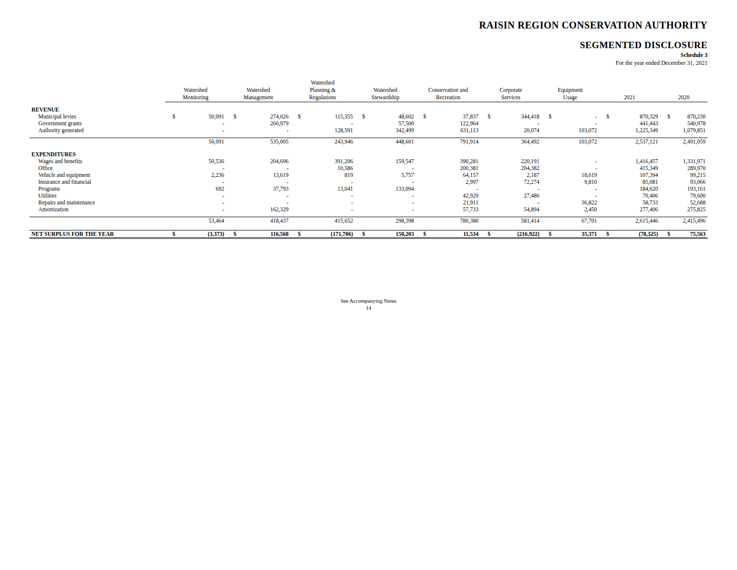RAISIN REGION CONSERVATION AUTHORITY
SEGMENTED DISCLOSURE
Schedule 3
For the year ended December 31, 2021
| | | | Watershed | | | | | | |
| | Watershed | Watershed | Planning & | Watershed | Conservation and | Corporate | Equipment | | |
| | Monitoring | Management | Regulations | Stewardship | Recreation | Services | Usage | 2021 | 2020 |
| REVENUE | |
| Municipal levies | $ | 50,091 | $ | 274,026 | $ | 115,355 | $ | 48,602 | $ | 37,837 | $ | 344,418 | $ | - | $ | 870,329 | $ | 870,230 |
| Government grants | | - | | 260,979 | | - | | 57,500 | | 122,964 | | - | | - | | 441,443 | | 540,978 |
| Authority generated | | - | | - | | 128,591 | | 342,499 | | 631,113 | | 20,074 | | 103,072 | | 1,225,349 | | 1,079,851 |
| | | 50,091 | | 535,005 | | 243,946 | | 448,601 | | 791,914 | | 364,492 | | 103,072 | | 2,537,121 | | 2,491,059 |
| EXPENDITURES | |
| Wages and benefits | | 50,536 | | 204,696 | | 391,206 | | 159,547 | | 390,281 | | 220,191 | | - | | 1,416,457 | | 1,331,971 |
| Office | | - | | - | | 10,586 | | - | | 200,381 | | 204,382 | | - | | 415,349 | | 289,970 |
| Vehicle and equipment | | 2,236 | | 13,619 | | 819 | | 5,757 | | 64,157 | | 2,187 | | 18,619 | | 107,394 | | 99,215 |
| Insurance and financial | | - | | - | | - | | - | | 2,997 | | 72,274 | | 9,810 | | 85,081 | | 93,066 |
| Programs | | 692 | | 37,793 | | 13,041 | | 133,094 | | - | | - | | - | | 184,620 | | 193,161 |
| Utilities | | - | | - | | - | | - | | 42,920 | | 27,486 | | - | | 70,406 | | 79,600 |
| Repairs and maintenance | | - | | - | | - | | - | | 21,911 | | - | | 36,822 | | 58,733 | | 52,688 |
| Amortization | | - | | 162,329 | | - | | - | | 57,733 | | 54,894 | | 2,450 | | 277,406 | | 275,825 |
| | | 53,464 | | 418,437 | | 415,652 | | 298,398 | | 780,380 | | 581,414 | | 67,701 | | 2,615,446 | | 2,415,496 |
| NET SURPLUS FOR THE YEAR | $ | (3,373) | $ | 116,568 | $ | (171,706) | $ | 150,203 | $ | 11,534 | $ | (216,922) | $ | 35,371 | $ | (78,325) | $ | 75,563 |
See Accompanying Notes
14